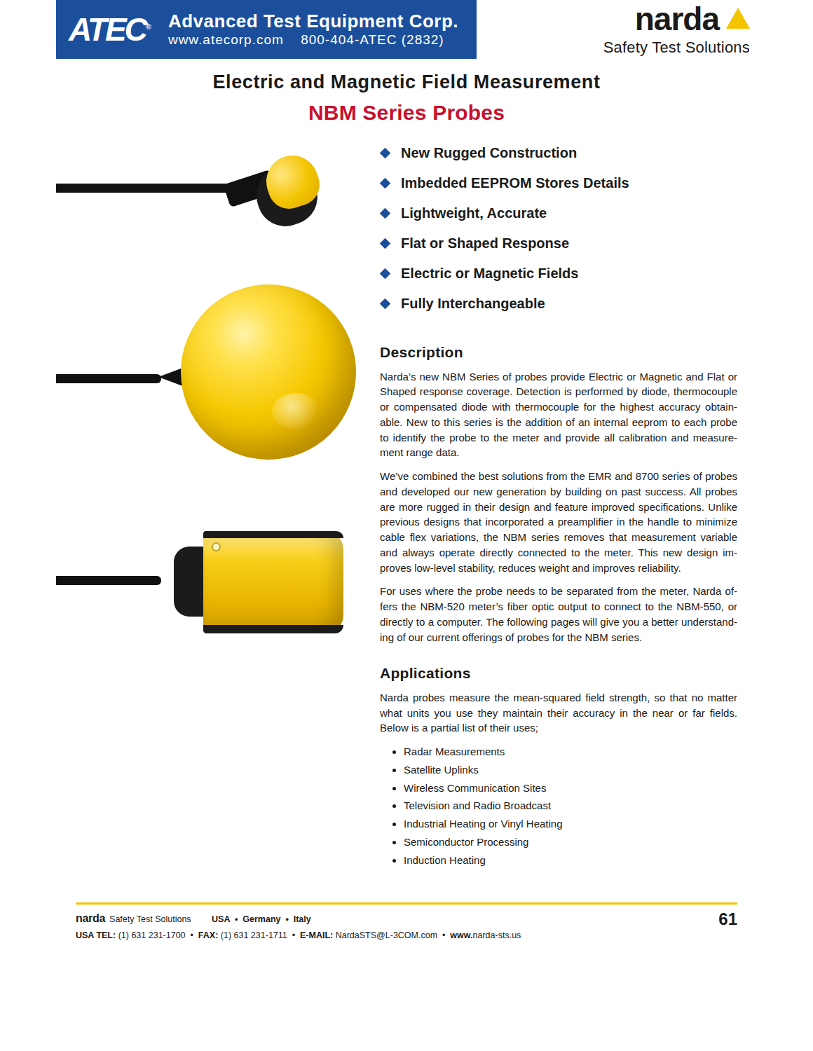ATEC®
Advanced Test Equipment Corp.
www.atecorp.com 800-404-ATEC (2832)
narda
Safety Test Solutions
Electric and Magnetic Field Measurement
NBM Series Probes
New Rugged Construction
Imbedded EEPROM Stores Details
Lightweight, Accurate
Flat or Shaped Response
Electric or Magnetic Fields
Fully Interchangeable
Description
Narda’s new NBM Series of probes provide Electric or Magnetic and Flat or Shaped response coverage. Detection is performed by diode, thermocouple or compensated diode with thermocouple for the highest accuracy obtainable. New to this series is the addition of an internal eeprom to each probe to identify the probe to the meter and provide all calibration and measurement range data.
We’ve combined the best solutions from the EMR and 8700 series of probes and developed our new generation by building on past success. All probes are more rugged in their design and feature improved specifications. Unlike previous designs that incorporated a preamplifier in the handle to minimize cable flex variations, the NBM series removes that measurement variable and always operate directly connected to the meter. This new design improves low-level stability, reduces weight and improves reliability.
For uses where the probe needs to be separated from the meter, Narda offers the NBM-520 meter’s fiber optic output to connect to the NBM-550, or directly to a computer. The following pages will give you a better understanding of our current offerings of probes for the NBM series.
Applications
Narda probes measure the mean-squared field strength, so that no matter what units you use they maintain their accuracy in the near or far fields. Below is a partial list of their uses;
Radar Measurements
Satellite Uplinks
Wireless Communication Sites
Television and Radio Broadcast
Industrial Heating or Vinyl Heating
Semiconductor Processing
Induction Heating
61
narda Safety Test Solutions USA • Germany • Italy
USA TEL: (1) 631 231-1700 • FAX: (1) 631 231-1711 • E-MAIL: NardaSTS@L-3COM.com • www. narda-sts.us